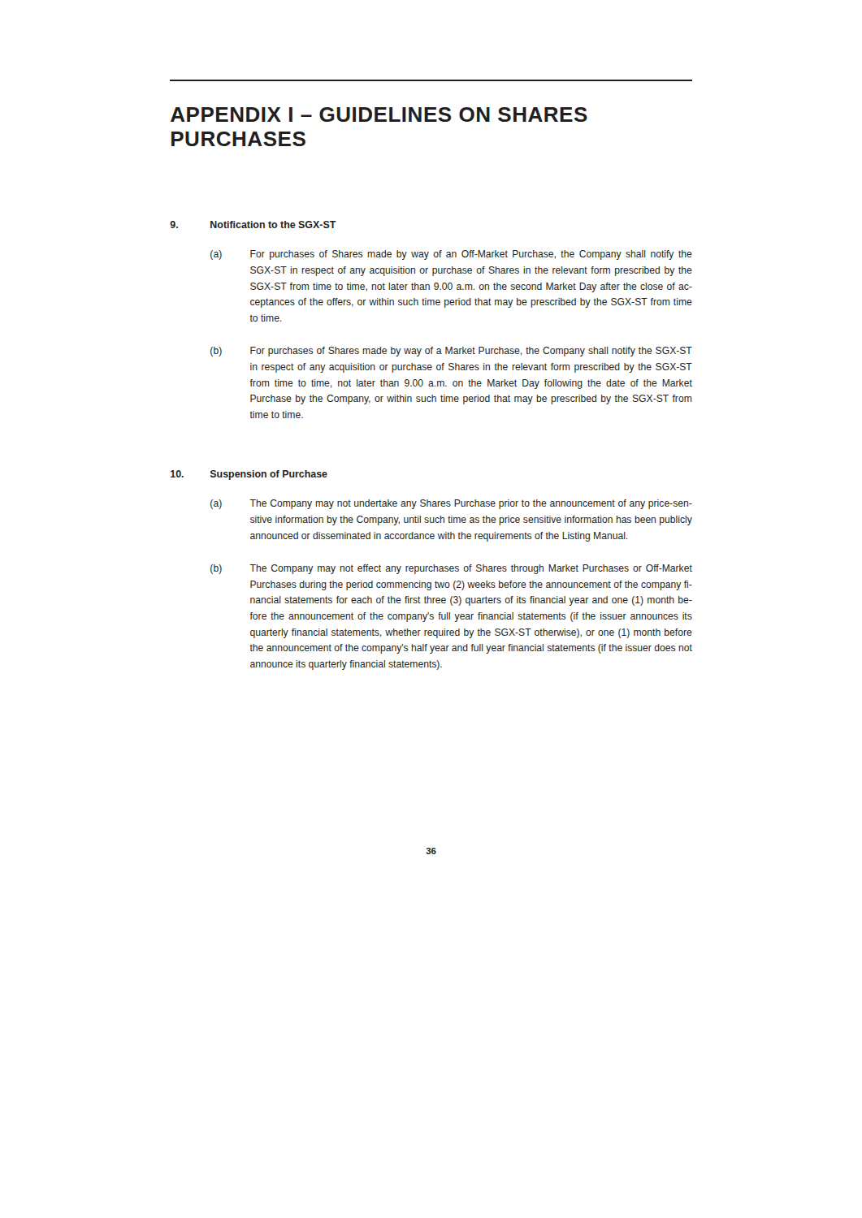APPENDIX I – GUIDELINES ON SHARES PURCHASES
9.
Notification to the SGX-ST
(a)
For purchases of Shares made by way of an Off-Market Purchase, the Company shall notify the SGX-ST in respect of any acquisition or purchase of Shares in the relevant form prescribed by the SGX-ST from time to time, not later than 9.00 a.m. on the second Market Day after the close of acceptances of the offers, or within such time period that may be prescribed by the SGX-ST from time to time.
(b)
For purchases of Shares made by way of a Market Purchase, the Company shall notify the SGX-ST in respect of any acquisition or purchase of Shares in the relevant form prescribed by the SGX-ST from time to time, not later than 9.00 a.m. on the Market Day following the date of the Market Purchase by the Company, or within such time period that may be prescribed by the SGX-ST from time to time.
10.
Suspension of Purchase
(a)
The Company may not undertake any Shares Purchase prior to the announcement of any price-sensitive information by the Company, until such time as the price sensitive information has been publicly announced or disseminated in accordance with the requirements of the Listing Manual.
(b)
The Company may not effect any repurchases of Shares through Market Purchases or Off-Market Purchases during the period commencing two (2) weeks before the announcement of the company financial statements for each of the first three (3) quarters of its financial year and one (1) month before the announcement of the company's full year financial statements (if the issuer announces its quarterly financial statements, whether required by the SGX-ST otherwise), or one (1) month before the announcement of the company's half year and full year financial statements (if the issuer does not announce its quarterly financial statements).
36